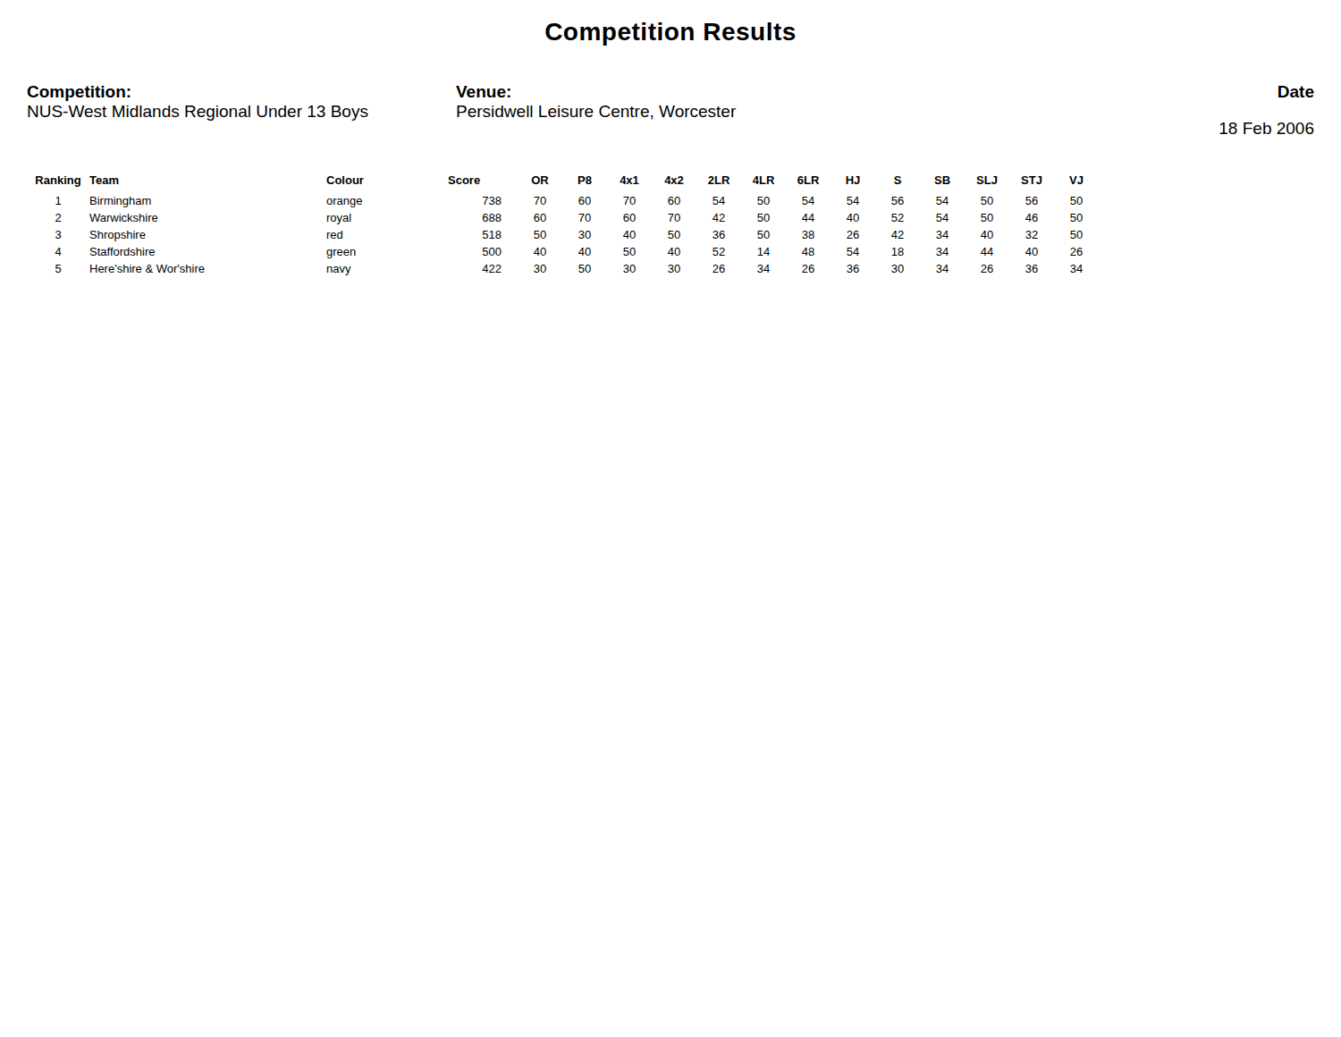Competition Results
Competition:
NUS-West Midlands Regional Under 13 Boys
Venue:
Persidwell Leisure Centre, Worcester
Date
18 Feb 2006
| Ranking | Team | Colour | Score | OR | P8 | 4x1 | 4x2 | 2LR | 4LR | 6LR | HJ | S | SB | SLJ | STJ | VJ |
| --- | --- | --- | --- | --- | --- | --- | --- | --- | --- | --- | --- | --- | --- | --- | --- | --- |
| 1 | Birmingham | orange | 738 | 70 | 60 | 70 | 60 | 54 | 50 | 54 | 54 | 56 | 54 | 50 | 56 | 50 |
| 2 | Warwickshire | royal | 688 | 60 | 70 | 60 | 70 | 42 | 50 | 44 | 40 | 52 | 54 | 50 | 46 | 50 |
| 3 | Shropshire | red | 518 | 50 | 30 | 40 | 50 | 36 | 50 | 38 | 26 | 42 | 34 | 40 | 32 | 50 |
| 4 | Staffordshire | green | 500 | 40 | 40 | 50 | 40 | 52 | 14 | 48 | 54 | 18 | 34 | 44 | 40 | 26 |
| 5 | Here'shire & Wor'shire | navy | 422 | 30 | 50 | 30 | 30 | 26 | 34 | 26 | 36 | 30 | 34 | 26 | 36 | 34 |